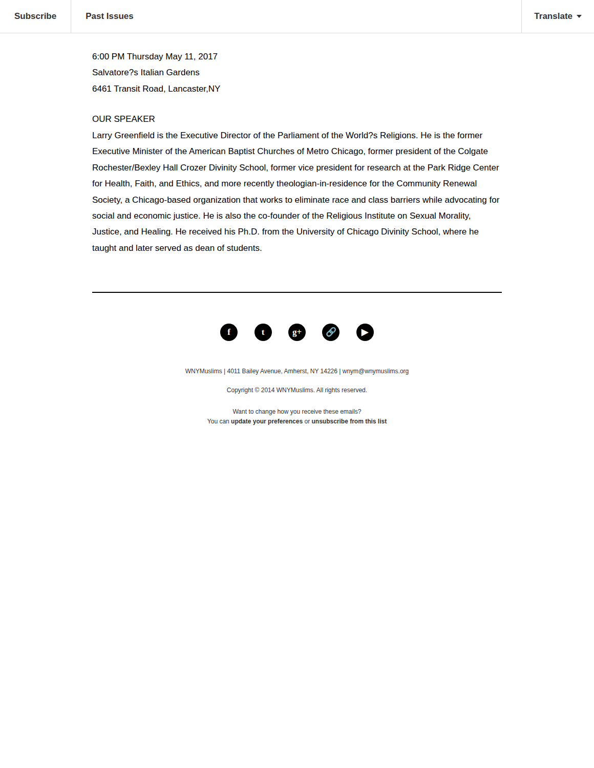Subscribe Past Issues
Translate
6:00 PM Thursday May 11, 2017
Salvatore?s Italian Gardens
6461 Transit Road, Lancaster,NY
OUR SPEAKER
Larry Greenfield is the Executive Director of the Parliament of the World?s Religions. He is the former Executive Minister of the American Baptist Churches of Metro Chicago, former president of the Colgate Rochester/Bexley Hall Crozer Divinity School, former vice president for research at the Park Ridge Center for Health, Faith, and Ethics, and more recently theologian-in-residence for the Community Renewal Society, a Chicago-based organization that works to eliminate race and class barriers while advocating for social and economic justice. He is also the co-founder of the Religious Institute on Sexual Morality, Justice, and Healing. He received his Ph.D. from the University of Chicago Divinity School, where he taught and later served as dean of students.
f t g+ 🔗 ▶
WNYMuslims | 4011 Bailey Avenue, Amherst, NY 14226 | wnym@wnymuslims.org
Copyright © 2014 WNYMuslims. All rights reserved.
Want to change how you receive these emails?
You can update your preferences or unsubscribe from this list